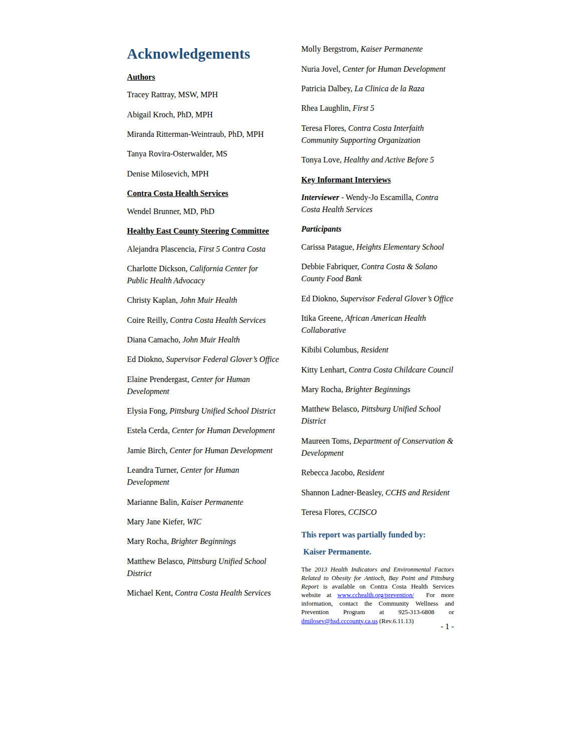Acknowledgements
Authors
Tracey Rattray, MSW, MPH
Abigail Kroch, PhD, MPH
Miranda Ritterman-Weintraub, PhD, MPH
Tanya Rovira-Osterwalder, MS
Denise Milosevich, MPH
Contra Costa Health Services
Wendel Brunner, MD, PhD
Healthy East County Steering Committee
Alejandra Plascencia, First 5 Contra Costa
Charlotte Dickson, California Center for Public Health Advocacy
Christy Kaplan, John Muir Health
Coire Reilly, Contra Costa Health Services
Diana Camacho, John Muir Health
Ed Diokno, Supervisor Federal Glover’s Office
Elaine Prendergast, Center for Human Development
Elysia Fong, Pittsburg Unified School District
Estela Cerda, Center for Human Development
Jamie Birch, Center for Human Development
Leandra Turner, Center for Human Development
Marianne Balin, Kaiser Permanente
Mary Jane Kiefer, WIC
Mary Rocha, Brighter Beginnings
Matthew Belasco, Pittsburg Unified School District
Michael Kent, Contra Costa Health Services
Molly Bergstrom, Kaiser Permanente
Nuria Jovel, Center for Human Development
Patricia Dalbey, La Clinica de la Raza
Rhea Laughlin, First 5
Teresa Flores, Contra Costa Interfaith Community Supporting Organization
Tonya Love, Healthy and Active Before 5
Key Informant Interviews
Interviewer - Wendy-Jo Escamilla, Contra Costa Health Services
Participants
Carissa Patague, Heights Elementary School
Debbie Fabriquer, Contra Costa & Solano County Food Bank
Ed Diokno, Supervisor Federal Glover’s Office
Itika Greene, African American Health Collaborative
Kibibi Columbus, Resident
Kitty Lenhart, Contra Costa Childcare Council
Mary Rocha, Brighter Beginnings
Matthew Belasco, Pittsburg Unified School District
Maureen Toms, Department of Conservation & Development
Rebecca Jacobo, Resident
Shannon Ladner-Beasley, CCHS and Resident
Teresa Flores, CCISCO
This report was partially funded by:
Kaiser Permanente.
The 2013 Health Indicators and Environmental Factors Related to Obesity for Antioch, Bay Point and Pittsburg Report is available on Contra Costa Health Services website at www.cchealth.org/prevention/ For more information, contact the Community Wellness and Prevention Program at 925-313-6808 or dmilosev@hsd.cccounty.ca.us (Rev.6.11.13)
- 1 -